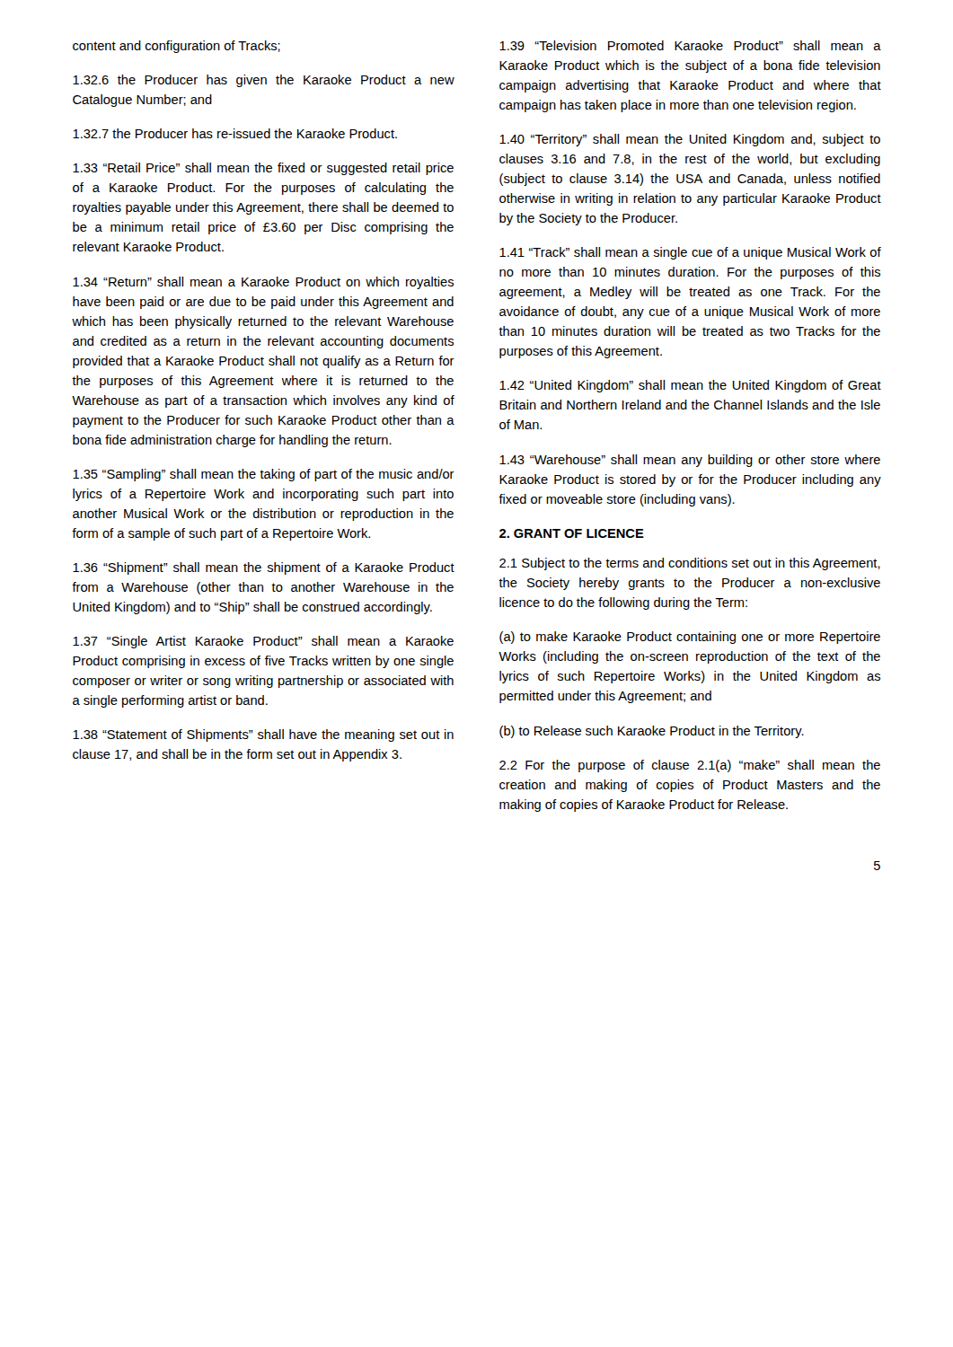content and configuration of Tracks;
1.32.6 the Producer has given the Karaoke Product a new Catalogue Number; and
1.32.7 the Producer has re-issued the Karaoke Product.
1.33 “Retail Price” shall mean the fixed or suggested retail price of a Karaoke Product. For the purposes of calculating the royalties payable under this Agreement, there shall be deemed to be a minimum retail price of £3.60 per Disc comprising the relevant Karaoke Product.
1.34 “Return” shall mean a Karaoke Product on which royalties have been paid or are due to be paid under this Agreement and which has been physically returned to the relevant Warehouse and credited as a return in the relevant accounting documents provided that a Karaoke Product shall not qualify as a Return for the purposes of this Agreement where it is returned to the Warehouse as part of a transaction which involves any kind of payment to the Producer for such Karaoke Product other than a bona fide administration charge for handling the return.
1.35 “Sampling” shall mean the taking of part of the music and/or lyrics of a Repertoire Work and incorporating such part into another Musical Work or the distribution or reproduction in the form of a sample of such part of a Repertoire Work.
1.36 “Shipment” shall mean the shipment of a Karaoke Product from a Warehouse (other than to another Warehouse in the United Kingdom) and to “Ship” shall be construed accordingly.
1.37 “Single Artist Karaoke Product” shall mean a Karaoke Product comprising in excess of five Tracks written by one single composer or writer or song writing partnership or associated with a single performing artist or band.
1.38 “Statement of Shipments” shall have the meaning set out in clause 17, and shall be in the form set out in Appendix 3.
1.39 “Television Promoted Karaoke Product” shall mean a Karaoke Product which is the subject of a bona fide television campaign advertising that Karaoke Product and where that campaign has taken place in more than one television region.
1.40 “Territory” shall mean the United Kingdom and, subject to clauses 3.16 and 7.8, in the rest of the world, but excluding (subject to clause 3.14) the USA and Canada, unless notified otherwise in writing in relation to any particular Karaoke Product by the Society to the Producer.
1.41 “Track” shall mean a single cue of a unique Musical Work of no more than 10 minutes duration. For the purposes of this agreement, a Medley will be treated as one Track. For the avoidance of doubt, any cue of a unique Musical Work of more than 10 minutes duration will be treated as two Tracks for the purposes of this Agreement.
1.42 “United Kingdom” shall mean the United Kingdom of Great Britain and Northern Ireland and the Channel Islands and the Isle of Man.
1.43 “Warehouse” shall mean any building or other store where Karaoke Product is stored by or for the Producer including any fixed or moveable store (including vans).
2. GRANT OF LICENCE
2.1 Subject to the terms and conditions set out in this Agreement, the Society hereby grants to the Producer a non-exclusive licence to do the following during the Term:
(a) to make Karaoke Product containing one or more Repertoire Works (including the on-screen reproduction of the text of the lyrics of such Repertoire Works) in the United Kingdom as permitted under this Agreement; and
(b) to Release such Karaoke Product in the Territory.
2.2 For the purpose of clause 2.1(a) “make” shall mean the creation and making of copies of Product Masters and the making of copies of Karaoke Product for Release.
5